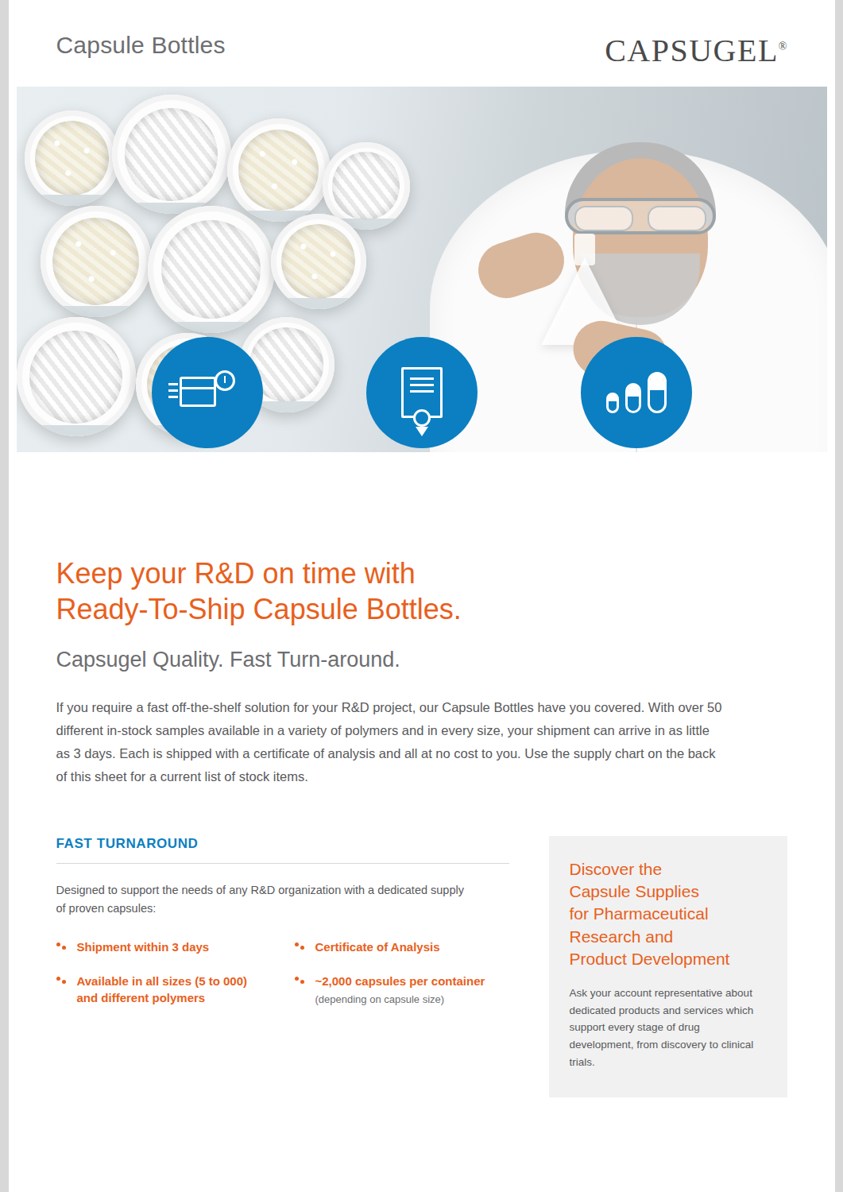Capsule Bottles
CAPSUGEL®
Shipment as fast as
3 days
Certificate
of Analysis
All polymers
and sizes
Keep your R&D on time with
Ready-To-Ship Capsule Bottles.
Capsugel Quality. Fast Turn-around.
If you require a fast off-the-shelf solution for your R&D project, our Capsule Bottles have you covered. With over 50 different in-stock samples available in a variety of polymers and in every size, your shipment can arrive in as little as 3 days. Each is shipped with a certificate of analysis and all at no cost to you. Use the supply chart on the back of this sheet for a current list of stock items.
FAST TURNAROUND
Designed to support the needs of any R&D organization with a dedicated supply
of proven capsules:
Shipment within 3 days
Certificate of Analysis
Available in all sizes (5 to 000)
and different polymers
~2,000 capsules per container (depending on capsule size)
Discover the
Capsule Supplies
for Pharmaceutical
Research and
Product Development
Ask your account representative about dedicated products and services which support every stage of drug development, from discovery to clinical trials.